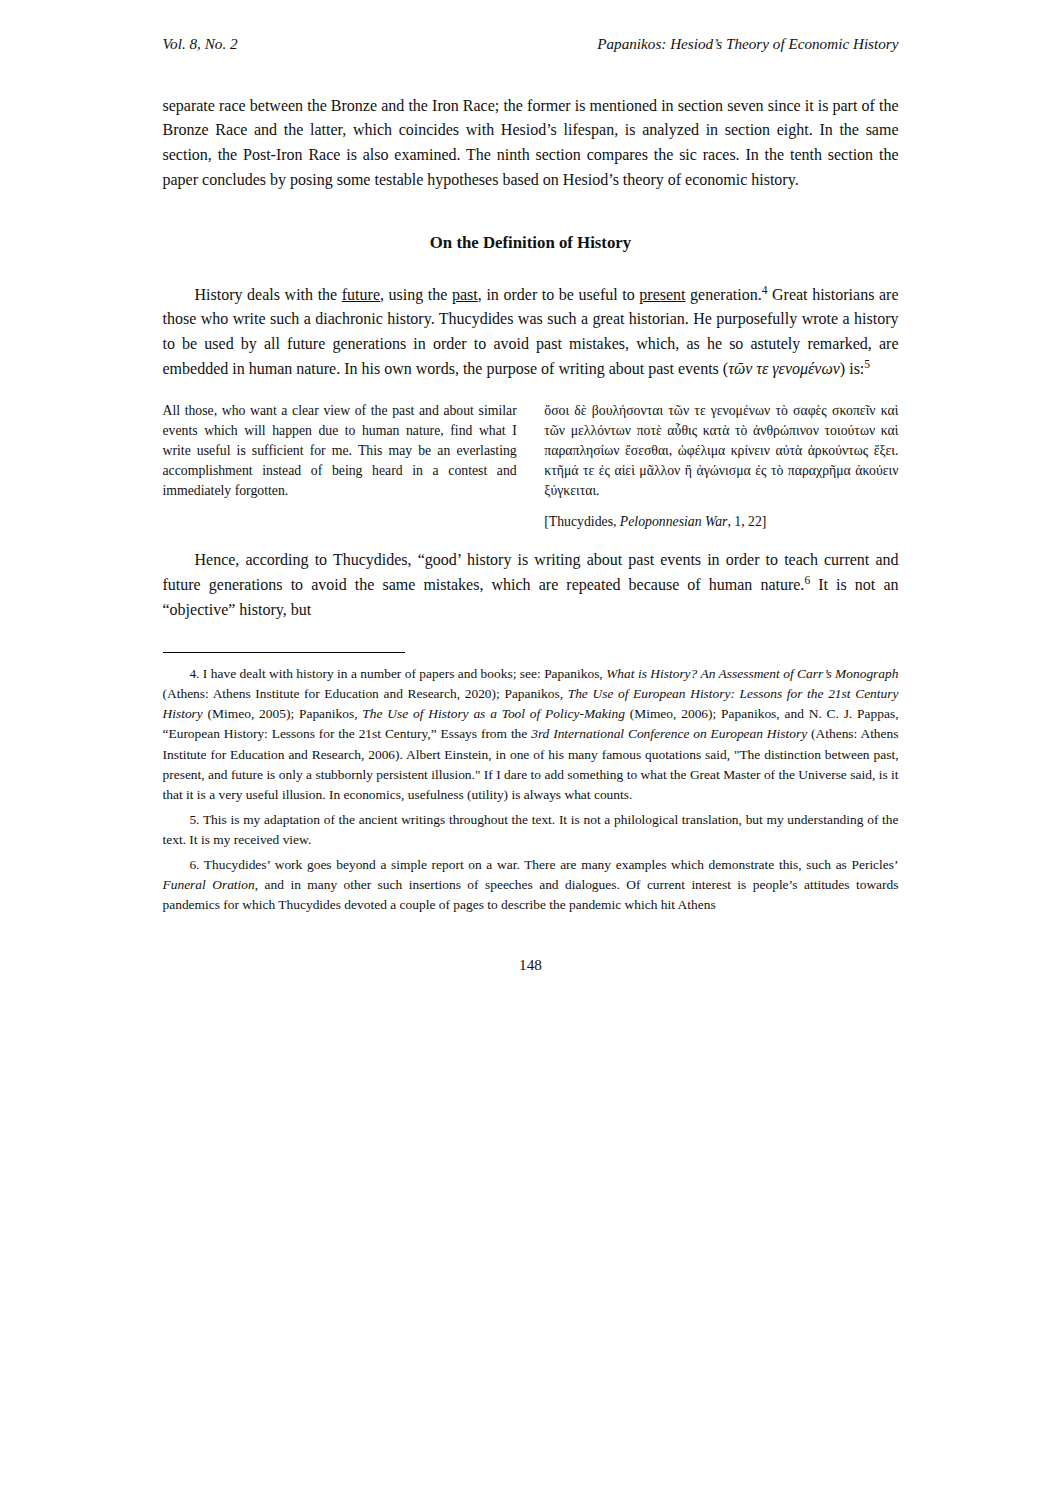Vol. 8, No. 2 Papanikos: Hesiod’s Theory of Economic History
separate race between the Bronze and the Iron Race; the former is mentioned in section seven since it is part of the Bronze Race and the latter, which coincides with Hesiod’s lifespan, is analyzed in section eight. In the same section, the Post-Iron Race is also examined. The ninth section compares the sic races. In the tenth section the paper concludes by posing some testable hypotheses based on Hesiod’s theory of economic history.
On the Definition of History
History deals with the future, using the past, in order to be useful to present generation.4 Great historians are those who write such a diachronic history. Thucydides was such a great historian. He purposefully wrote a history to be used by all future generations in order to avoid past mistakes, which, as he so astutely remarked, are embedded in human nature. In his own words, the purpose of writing about past events (τῶν τε γενομένων) is:5
All those, who want a clear view of the past and about similar events which will happen due to human nature, find what I write useful is sufficient for me. This may be an everlasting accomplishment instead of being heard in a contest and immediately forgotten.
ὅσοι δὲ βουλήσονται τῶν τε γενομένων τὸ σαφὲς σκοπεῖν καὶ τῶν μελλόντων ποτὲ αὖθις κατὰ τὸ ἀνθρώπινον τοιούτων καὶ παραπλησίων ἔσεσθαι, ὠφέλιμα κρίνειν αὐτὰ ἀρκούντως ἕξει. κτῆμά τε ἐς αἰεὶ μᾶλλον ἢ ἀγώνισμα ἐς τὸ παραχρῆμα ἀκούειν ξύγκειται.
[Thucydides, Peloponnesian War, 1, 22]
Hence, according to Thucydides, “good’ history is writing about past events in order to teach current and future generations to avoid the same mistakes, which are repeated because of human nature.6 It is not an “objective” history, but
4. I have dealt with history in a number of papers and books; see: Papanikos, What is History? An Assessment of Carr’s Monograph (Athens: Athens Institute for Education and Research, 2020); Papanikos, The Use of European History: Lessons for the 21st Century History (Mimeo, 2005); Papanikos, The Use of History as a Tool of Policy-Making (Mimeo, 2006); Papanikos, and N. C. J. Pappas, “European History: Lessons for the 21st Century,” Essays from the 3rd International Conference on European History (Athens: Athens Institute for Education and Research, 2006). Albert Einstein, in one of his many famous quotations said, "The distinction between past, present, and future is only a stubbornly persistent illusion." If I dare to add something to what the Great Master of the Universe said, is it that it is a very useful illusion. In economics, usefulness (utility) is always what counts.
5. This is my adaptation of the ancient writings throughout the text. It is not a philological translation, but my understanding of the text. It is my received view.
6. Thucydides’ work goes beyond a simple report on a war. There are many examples which demonstrate this, such as Pericles’ Funeral Oration, and in many other such insertions of speeches and dialogues. Of current interest is people’s attitudes towards pandemics for which Thucydides devoted a couple of pages to describe the pandemic which hit Athens
148